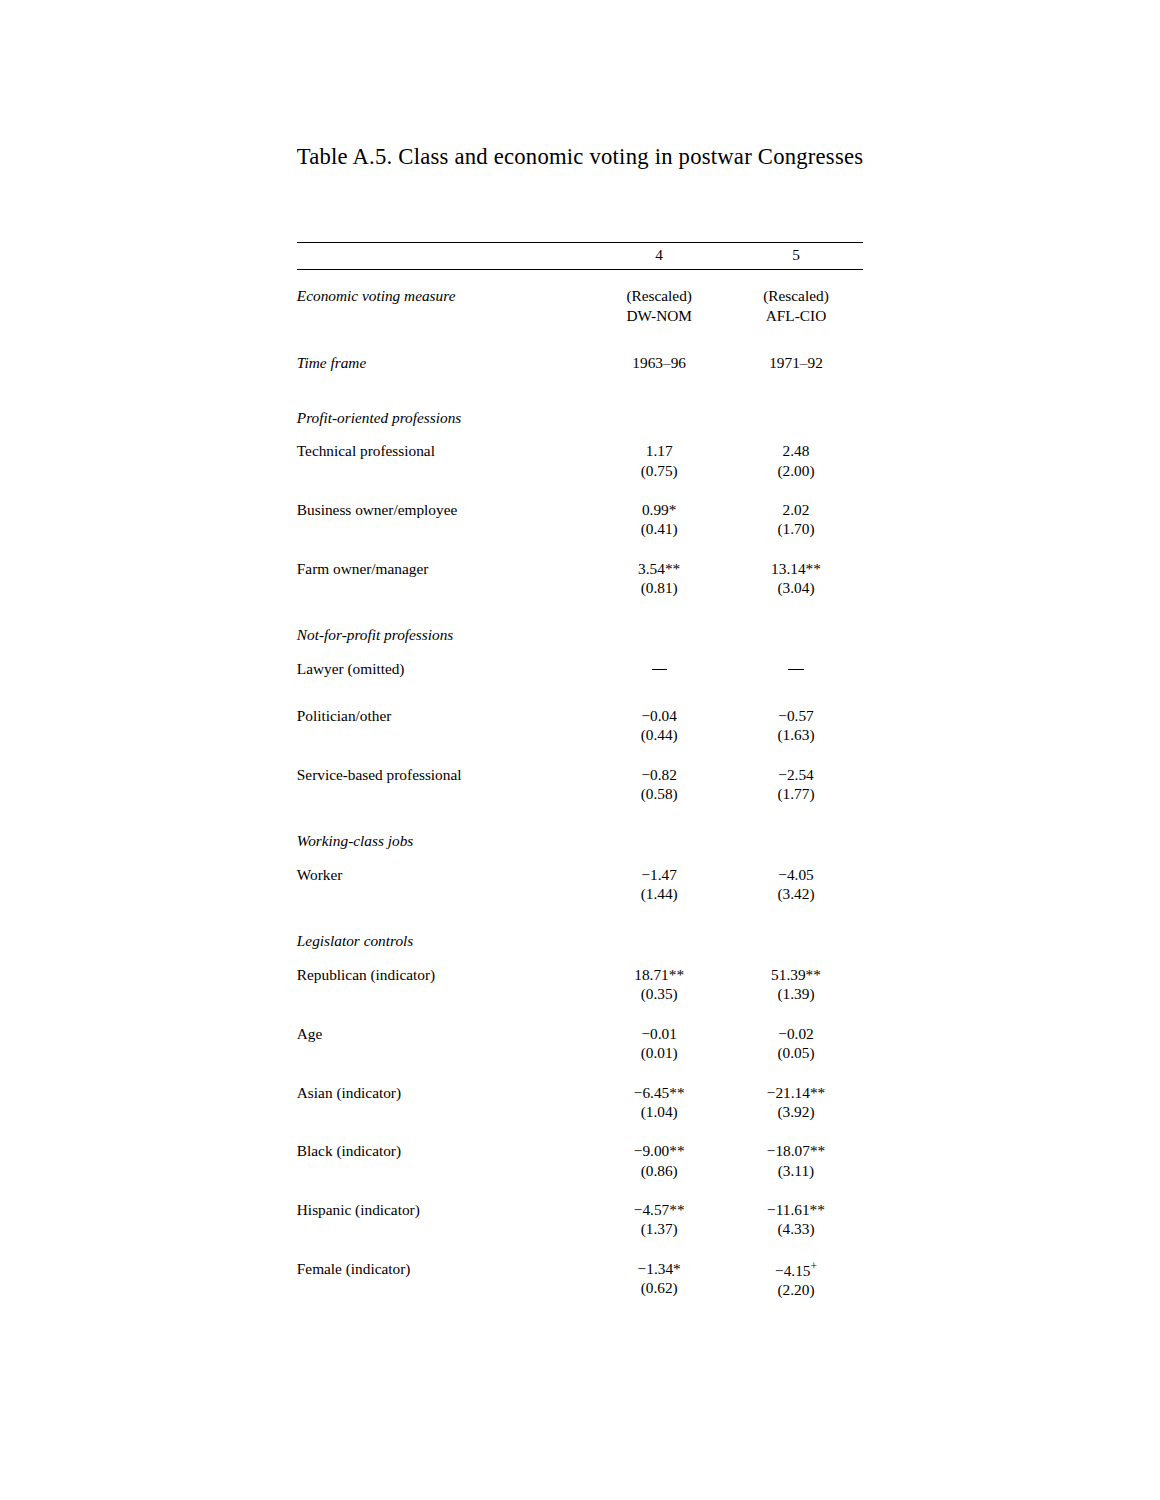Table A.5. Class and economic voting in postwar Congresses
| | 4 | 5 |
| Economic voting measure | (Rescaled) DW-NOM | (Rescaled) AFL-CIO |
| Time frame | 1963–96 | 1971–92 |
| Profit-oriented professions | | |
| Technical professional | 1.17 (0.75) | 2.48 (2.00) |
| Business owner/employee | 0.99* (0.41) | 2.02 (1.70) |
| Farm owner/manager | 3.54** (0.81) | 13.14** (3.04) |
| Not-for-profit professions | | |
| Lawyer (omitted) | | |
| Politician/other | −0.04 (0.44) | −0.57 (1.63) |
| Service-based professional | −0.82 (0.58) | −2.54 (1.77) |
| Working-class jobs | | |
| Worker | −1.47 (1.44) | −4.05 (3.42) |
| Legislator controls | | |
| Republican (indicator) | 18.71** (0.35) | 51.39** (1.39) |
| Age | −0.01 (0.01) | −0.02 (0.05) |
| Asian (indicator) | −6.45** (1.04) | −21.14** (3.92) |
| Black (indicator) | −9.00** (0.86) | −18.07** (3.11) |
| Hispanic (indicator) | −4.57** (1.37) | −11.61** (4.33) |
| Female (indicator) | −1.34* (0.62) | −4.15 + (2.20) |